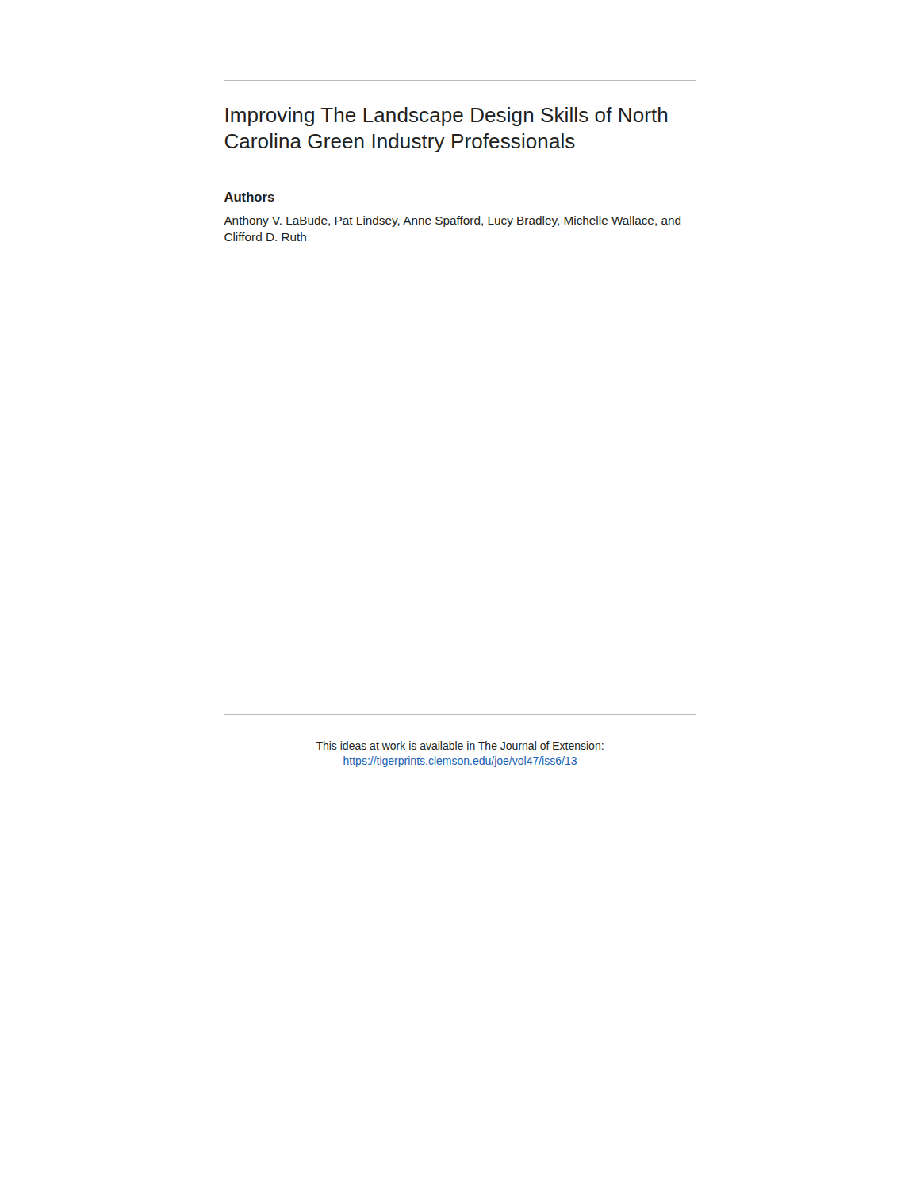Improving The Landscape Design Skills of North Carolina Green Industry Professionals
Authors
Anthony V. LaBude, Pat Lindsey, Anne Spafford, Lucy Bradley, Michelle Wallace, and Clifford D. Ruth
This ideas at work is available in The Journal of Extension: https://tigerprints.clemson.edu/joe/vol47/iss6/13